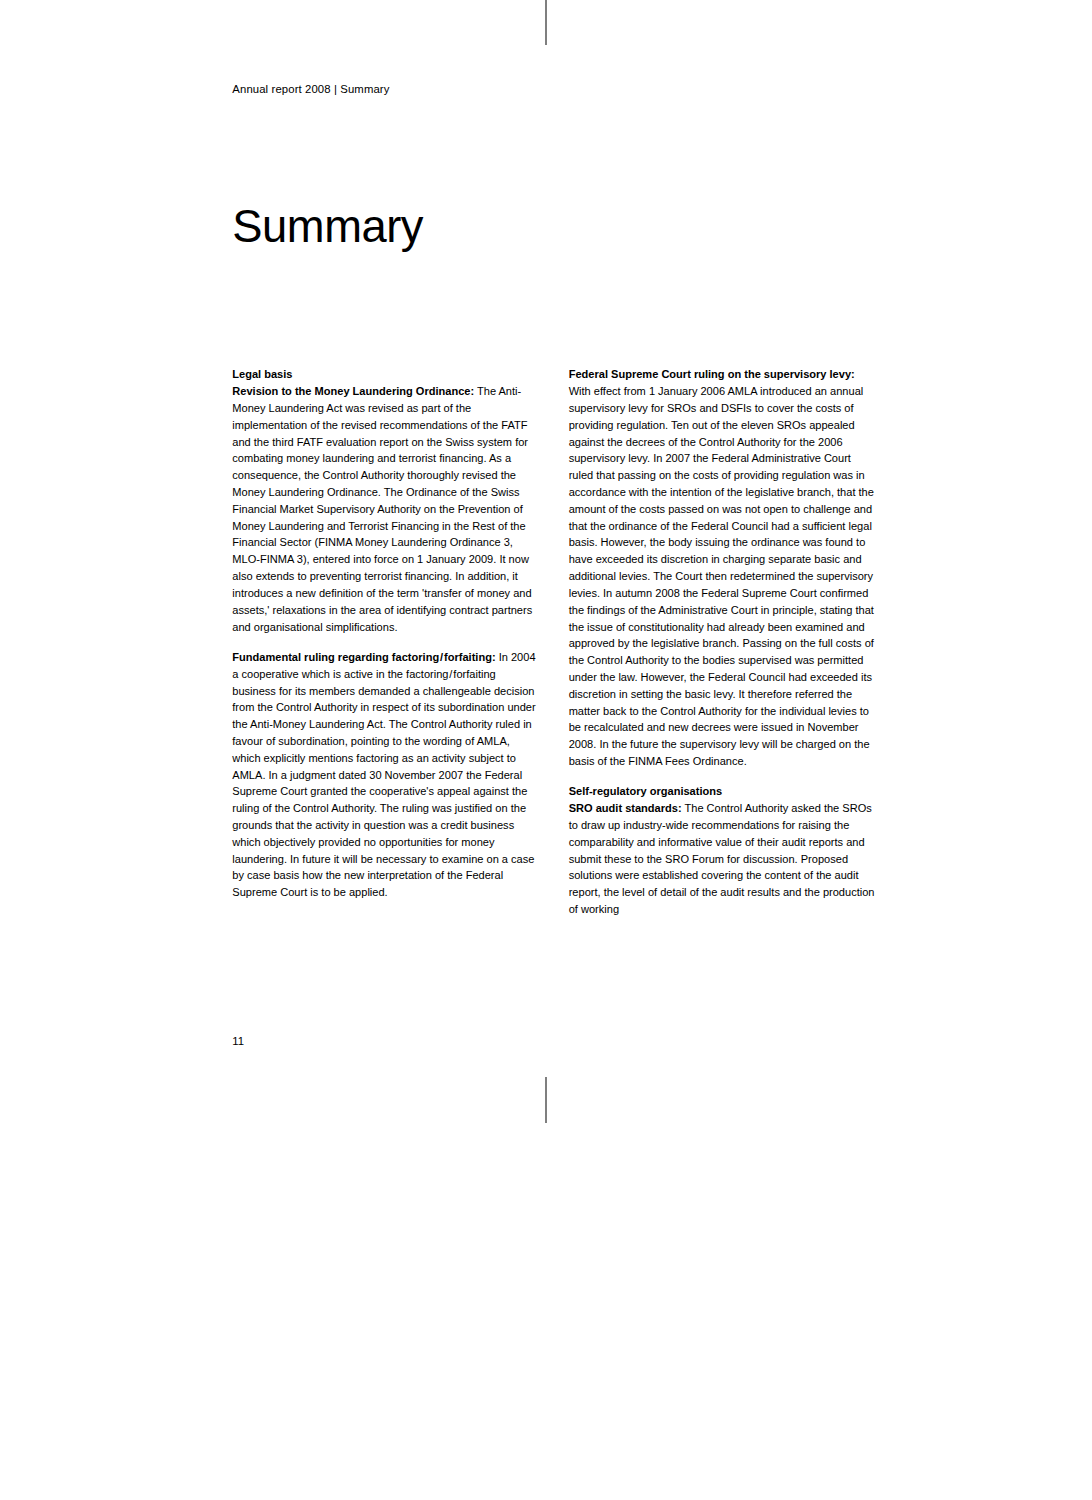Annual report 2008 | Summary
Summary
Legal basis
Revision to the Money Laundering Ordinance: The Anti-Money Laundering Act was revised as part of the implementation of the revised recommendations of the FATF and the third FATF evaluation report on the Swiss system for combating money laundering and terrorist financing. As a consequence, the Control Authority thoroughly revised the Money Laundering Ordinance. The Ordinance of the Swiss Financial Market Supervisory Authority on the Prevention of Money Laundering and Terrorist Financing in the Rest of the Financial Sector (FINMA Money Laundering Ordinance 3, MLO-FINMA 3), entered into force on 1 January 2009. It now also extends to preventing terrorist financing. In addition, it introduces a new definition of the term 'transfer of money and assets,' relaxations in the area of identifying contract partners and organisational simplifications.
Fundamental ruling regarding factoring / forfaiting: In 2004 a cooperative which is active in the factoring / forfaiting business for its members demanded a challengeable decision from the Control Authority in respect of its subordination under the Anti-Money Laundering Act. The Control Authority ruled in favour of subordination, pointing to the wording of AMLA, which explicitly mentions factoring as an activity subject to AMLA. In a judgment dated 30 November 2007 the Federal Supreme Court granted the cooperative's appeal against the ruling of the Control Authority. The ruling was justified on the grounds that the activity in question was a credit business which objectively provided no opportunities for money laundering. In future it will be necessary to examine on a case by case basis how the new interpretation of the Federal Supreme Court is to be applied.
Federal Supreme Court ruling on the supervisory levy: With effect from 1 January 2006 AMLA introduced an annual supervisory levy for SROs and DSFIs to cover the costs of providing regulation. Ten out of the eleven SROs appealed against the decrees of the Control Authority for the 2006 supervisory levy. In 2007 the Federal Administrative Court ruled that passing on the costs of providing regulation was in accordance with the intention of the legislative branch, that the amount of the costs passed on was not open to challenge and that the ordinance of the Federal Council had a sufficient legal basis. However, the body issuing the ordinance was found to have exceeded its discretion in charging separate basic and additional levies. The Court then redetermined the supervisory levies. In autumn 2008 the Federal Supreme Court confirmed the findings of the Administrative Court in principle, stating that the issue of constitutionality had already been examined and approved by the legislative branch. Passing on the full costs of the Control Authority to the bodies supervised was permitted under the law. However, the Federal Council had exceeded its discretion in setting the basic levy. It therefore referred the matter back to the Control Authority for the individual levies to be recalculated and new decrees were issued in November 2008. In the future the supervisory levy will be charged on the basis of the FINMA Fees Ordinance.
Self-regulatory organisations
SRO audit standards: The Control Authority asked the SROs to draw up industry-wide recommendations for raising the comparability and informative value of their audit reports and submit these to the SRO Forum for discussion. Proposed solutions were established covering the content of the audit report, the level of detail of the audit results and the production of working
11